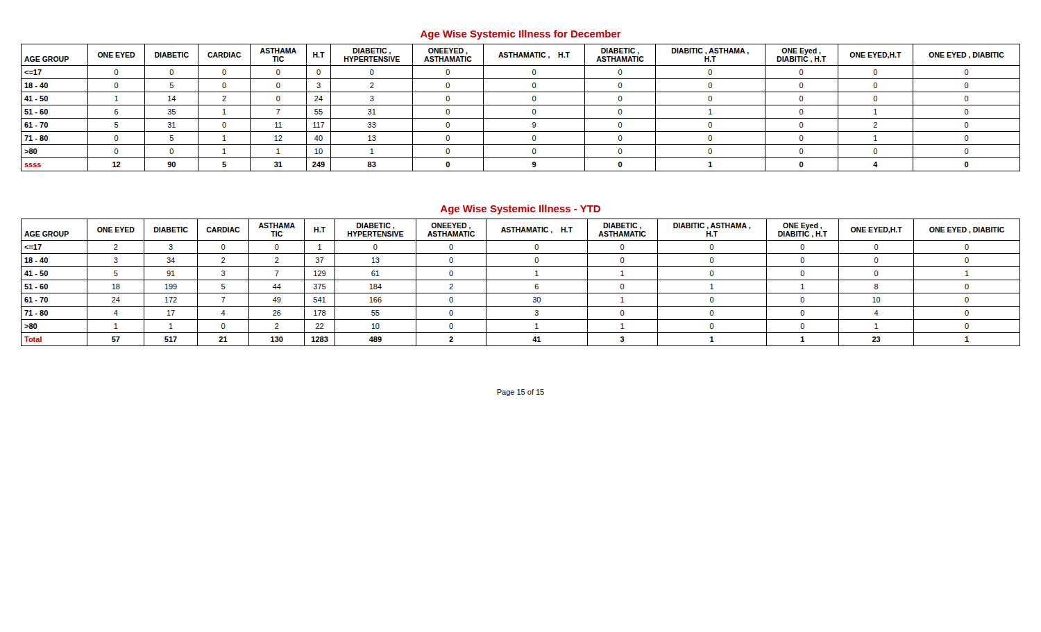Age Wise Systemic Illness for December
| AGE GROUP | ONE EYED | DIABETIC | CARDIAC | ASTHAMA TIC | H.T | DIABETIC , HYPERTENSIVE | ONEEYED , ASTHAMATIC | ASTHAMATIC , H.T | DIABETIC , ASTHAMATIC | DIABITIC , ASTHAMA , H.T | ONE Eyed , DIABITIC , H.T | ONE EYED,H.T | ONE EYED , DIABITIC |
| --- | --- | --- | --- | --- | --- | --- | --- | --- | --- | --- | --- | --- | --- |
| <=17 | 0 | 0 | 0 | 0 | 0 | 0 | 0 | 0 | 0 | 0 | 0 | 0 | 0 |
| 18 - 40 | 0 | 5 | 0 | 0 | 3 | 2 | 0 | 0 | 0 | 0 | 0 | 0 | 0 |
| 41 - 50 | 1 | 14 | 2 | 0 | 24 | 3 | 0 | 0 | 0 | 0 | 0 | 0 | 0 |
| 51 - 60 | 6 | 35 | 1 | 7 | 55 | 31 | 0 | 0 | 0 | 1 | 0 | 1 | 0 |
| 61 - 70 | 5 | 31 | 0 | 11 | 117 | 33 | 0 | 9 | 0 | 0 | 0 | 2 | 0 |
| 71 - 80 | 0 | 5 | 1 | 12 | 40 | 13 | 0 | 0 | 0 | 0 | 0 | 1 | 0 |
| >80 | 0 | 0 | 1 | 1 | 10 | 1 | 0 | 0 | 0 | 0 | 0 | 0 | 0 |
| ssss | 12 | 90 | 5 | 31 | 249 | 83 | 0 | 9 | 0 | 1 | 0 | 4 | 0 |
Age Wise Systemic Illness - YTD
| AGE GROUP | ONE EYED | DIABETIC | CARDIAC | ASTHAMA TIC | H.T | DIABETIC , HYPERTENSIVE | ONEEYED , ASTHAMATIC | ASTHAMATIC , H.T | DIABETIC , ASTHAMATIC | DIABITIC , ASTHAMA , H.T | ONE Eyed , DIABITIC , H.T | ONE EYED,H.T | ONE EYED , DIABITIC |
| --- | --- | --- | --- | --- | --- | --- | --- | --- | --- | --- | --- | --- | --- |
| <=17 | 2 | 3 | 0 | 0 | 1 | 0 | 0 | 0 | 0 | 0 | 0 | 0 | 0 |
| 18 - 40 | 3 | 34 | 2 | 2 | 37 | 13 | 0 | 0 | 0 | 0 | 0 | 0 | 0 |
| 41 - 50 | 5 | 91 | 3 | 7 | 129 | 61 | 0 | 1 | 1 | 0 | 0 | 0 | 1 |
| 51 - 60 | 18 | 199 | 5 | 44 | 375 | 184 | 2 | 6 | 0 | 1 | 1 | 8 | 0 |
| 61 - 70 | 24 | 172 | 7 | 49 | 541 | 166 | 0 | 30 | 1 | 0 | 0 | 10 | 0 |
| 71 - 80 | 4 | 17 | 4 | 26 | 178 | 55 | 0 | 3 | 0 | 0 | 0 | 4 | 0 |
| >80 | 1 | 1 | 0 | 2 | 22 | 10 | 0 | 1 | 1 | 0 | 0 | 1 | 0 |
| Total | 57 | 517 | 21 | 130 | 1283 | 489 | 2 | 41 | 3 | 1 | 1 | 23 | 1 |
Page 15 of 15